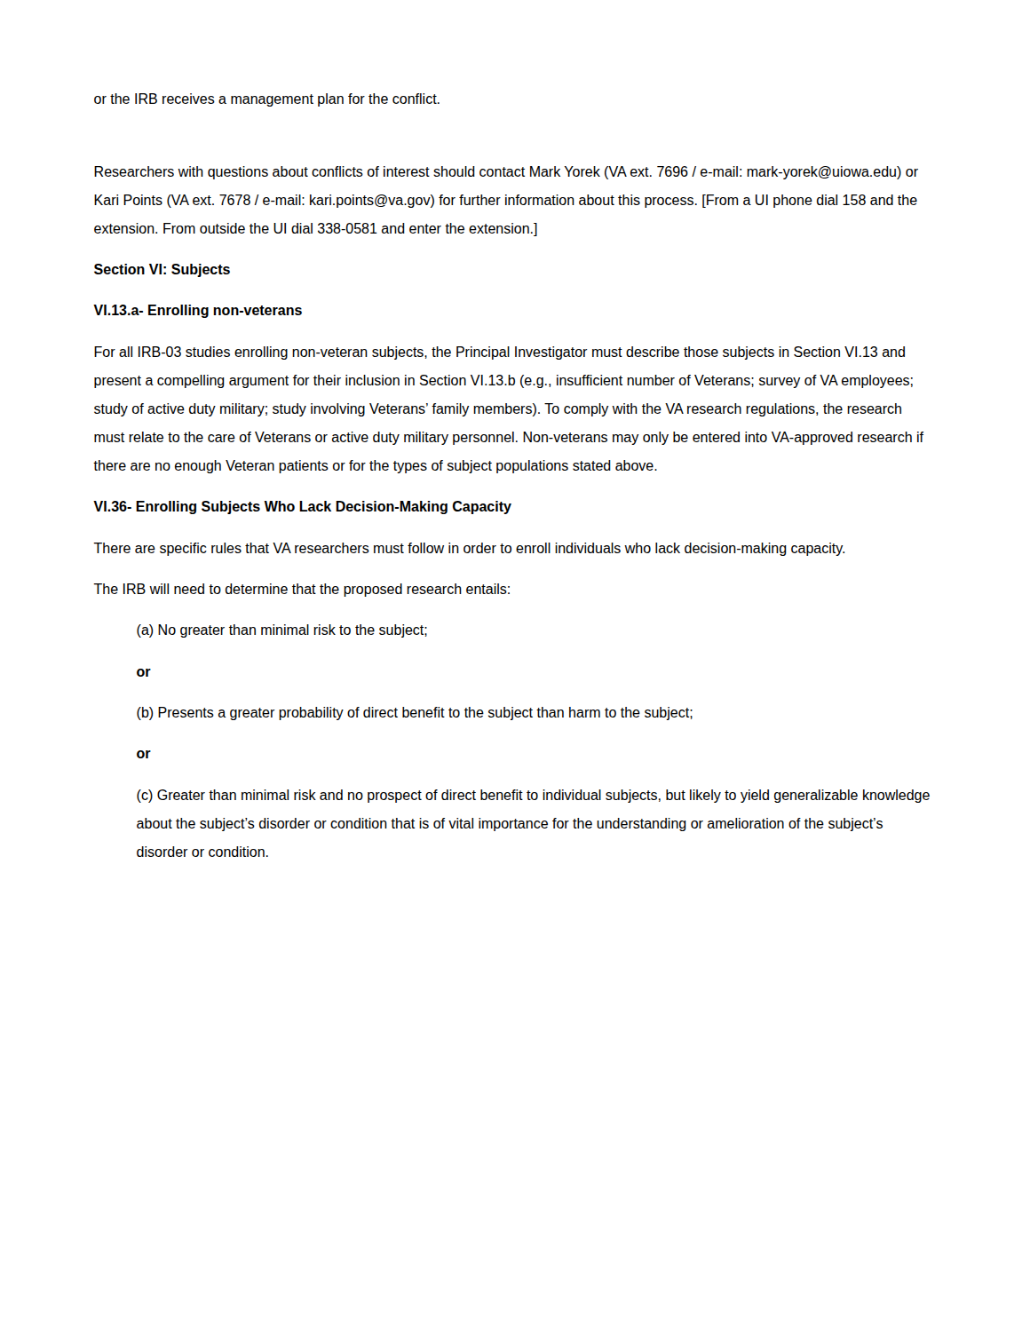or the IRB receives a management plan for the conflict.
Researchers with questions about conflicts of interest should contact Mark Yorek (VA ext. 7696 / e-mail: mark-yorek@uiowa.edu) or Kari Points (VA ext. 7678 / e-mail: kari.points@va.gov) for further information about this process. [From a UI phone dial 158 and the extension. From outside the UI dial 338-0581 and enter the extension.]
Section VI: Subjects
VI.13.a- Enrolling non-veterans
For all IRB-03 studies enrolling non-veteran subjects, the Principal Investigator must describe those subjects in Section VI.13 and present a compelling argument for their inclusion in Section VI.13.b (e.g., insufficient number of Veterans; survey of VA employees; study of active duty military; study involving Veterans’ family members). To comply with the VA research regulations, the research must relate to the care of Veterans or active duty military personnel. Non-veterans may only be entered into VA-approved research if there are no enough Veteran patients or for the types of subject populations stated above.
VI.36- Enrolling Subjects Who Lack Decision-Making Capacity
There are specific rules that VA researchers must follow in order to enroll individuals who lack decision-making capacity.
The IRB will need to determine that the proposed research entails:
(a) No greater than minimal risk to the subject;
or
(b) Presents a greater probability of direct benefit to the subject than harm to the subject;
or
(c) Greater than minimal risk and no prospect of direct benefit to individual subjects, but likely to yield generalizable knowledge about the subject’s disorder or condition that is of vital importance for the understanding or amelioration of the subject’s disorder or condition.